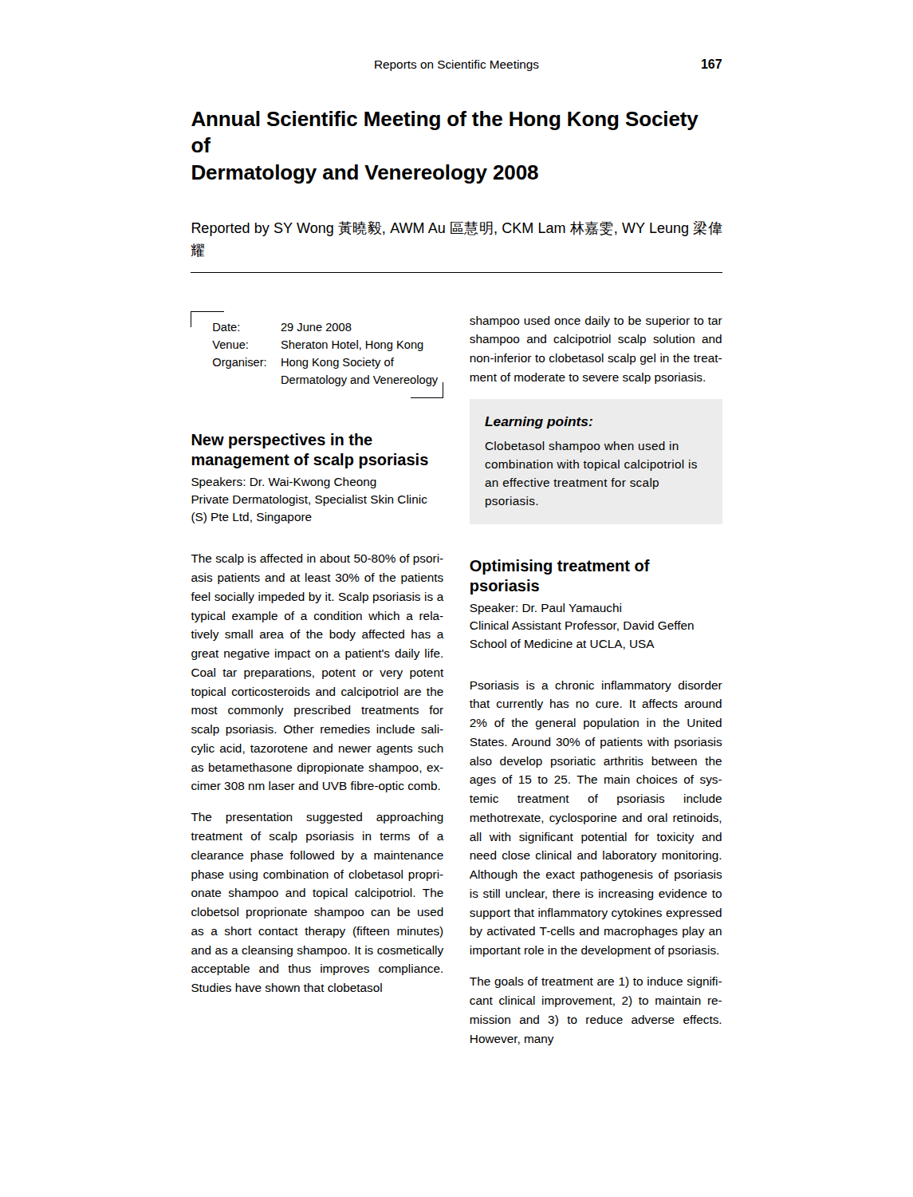Reports on Scientific Meetings 167
Annual Scientific Meeting of the Hong Kong Society of
Dermatology and Venereology 2008
Reported by SY Wong 黃曉毅, AWM Au 區慧明, CKM Lam 林嘉雯, WY Leung 梁偉耀
| Date: | 29 June 2008 |
| Venue: | Sheraton Hotel, Hong Kong |
| Organiser: | Hong Kong Society of Dermatology and Venereology |
New perspectives in the management of scalp psoriasis
Speakers: Dr. Wai-Kwong Cheong
Private Dermatologist, Specialist Skin Clinic (S) Pte Ltd, Singapore
The scalp is affected in about 50-80% of psoriasis patients and at least 30% of the patients feel socially impeded by it. Scalp psoriasis is a typical example of a condition which a relatively small area of the body affected has a great negative impact on a patient's daily life. Coal tar preparations, potent or very potent topical corticosteroids and calcipotriol are the most commonly prescribed treatments for scalp psoriasis. Other remedies include salicylic acid, tazorotene and newer agents such as betamethasone dipropionate shampoo, excimer 308 nm laser and UVB fibre-optic comb.
The presentation suggested approaching treatment of scalp psoriasis in terms of a clearance phase followed by a maintenance phase using combination of clobetasol proprionate shampoo and topical calcipotriol. The clobetsol proprionate shampoo can be used as a short contact therapy (fifteen minutes) and as a cleansing shampoo. It is cosmetically acceptable and thus improves compliance. Studies have shown that clobetasol
shampoo used once daily to be superior to tar shampoo and calcipotriol scalp solution and non-inferior to clobetasol scalp gel in the treatment of moderate to severe scalp psoriasis.
Learning points:
Clobetasol shampoo when used in combination with topical calcipotriol is an effective treatment for scalp psoriasis.
Optimising treatment of psoriasis
Speaker: Dr. Paul Yamauchi
Clinical Assistant Professor, David Geffen School of Medicine at UCLA, USA
Psoriasis is a chronic inflammatory disorder that currently has no cure. It affects around 2% of the general population in the United States. Around 30% of patients with psoriasis also develop psoriatic arthritis between the ages of 15 to 25. The main choices of systemic treatment of psoriasis include methotrexate, cyclosporine and oral retinoids, all with significant potential for toxicity and need close clinical and laboratory monitoring. Although the exact pathogenesis of psoriasis is still unclear, there is increasing evidence to support that inflammatory cytokines expressed by activated T-cells and macrophages play an important role in the development of psoriasis.
The goals of treatment are 1) to induce significant clinical improvement, 2) to maintain remission and 3) to reduce adverse effects. However, many